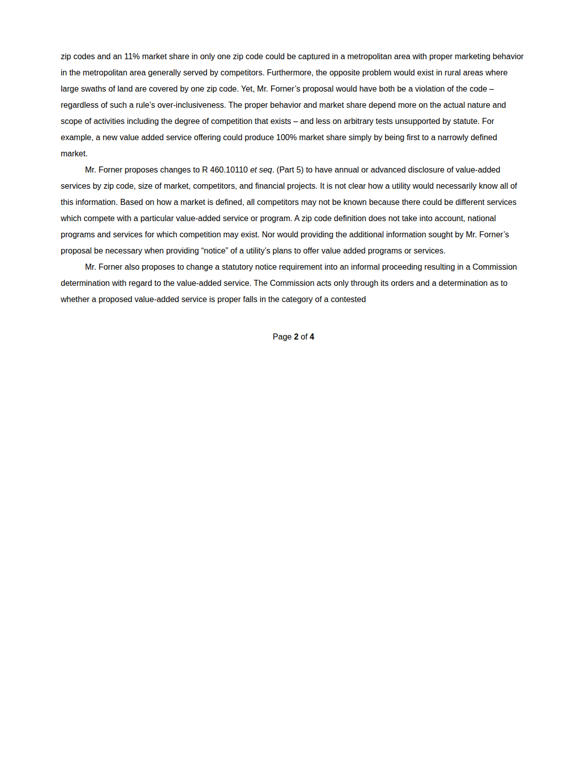zip codes and an 11% market share in only one zip code could be captured in a metropolitan area with proper marketing behavior in the metropolitan area generally served by competitors. Furthermore, the opposite problem would exist in rural areas where large swaths of land are covered by one zip code. Yet, Mr. Forner’s proposal would have both be a violation of the code – regardless of such a rule’s over-inclusiveness. The proper behavior and market share depend more on the actual nature and scope of activities including the degree of competition that exists – and less on arbitrary tests unsupported by statute. For example, a new value added service offering could produce 100% market share simply by being first to a narrowly defined market.
Mr. Forner proposes changes to R 460.10110 et seq. (Part 5) to have annual or advanced disclosure of value-added services by zip code, size of market, competitors, and financial projects. It is not clear how a utility would necessarily know all of this information. Based on how a market is defined, all competitors may not be known because there could be different services which compete with a particular value-added service or program. A zip code definition does not take into account, national programs and services for which competition may exist. Nor would providing the additional information sought by Mr. Forner’s proposal be necessary when providing “notice” of a utility’s plans to offer value added programs or services.
Mr. Forner also proposes to change a statutory notice requirement into an informal proceeding resulting in a Commission determination with regard to the value-added service. The Commission acts only through its orders and a determination as to whether a proposed value-added service is proper falls in the category of a contested
Page 2 of 4